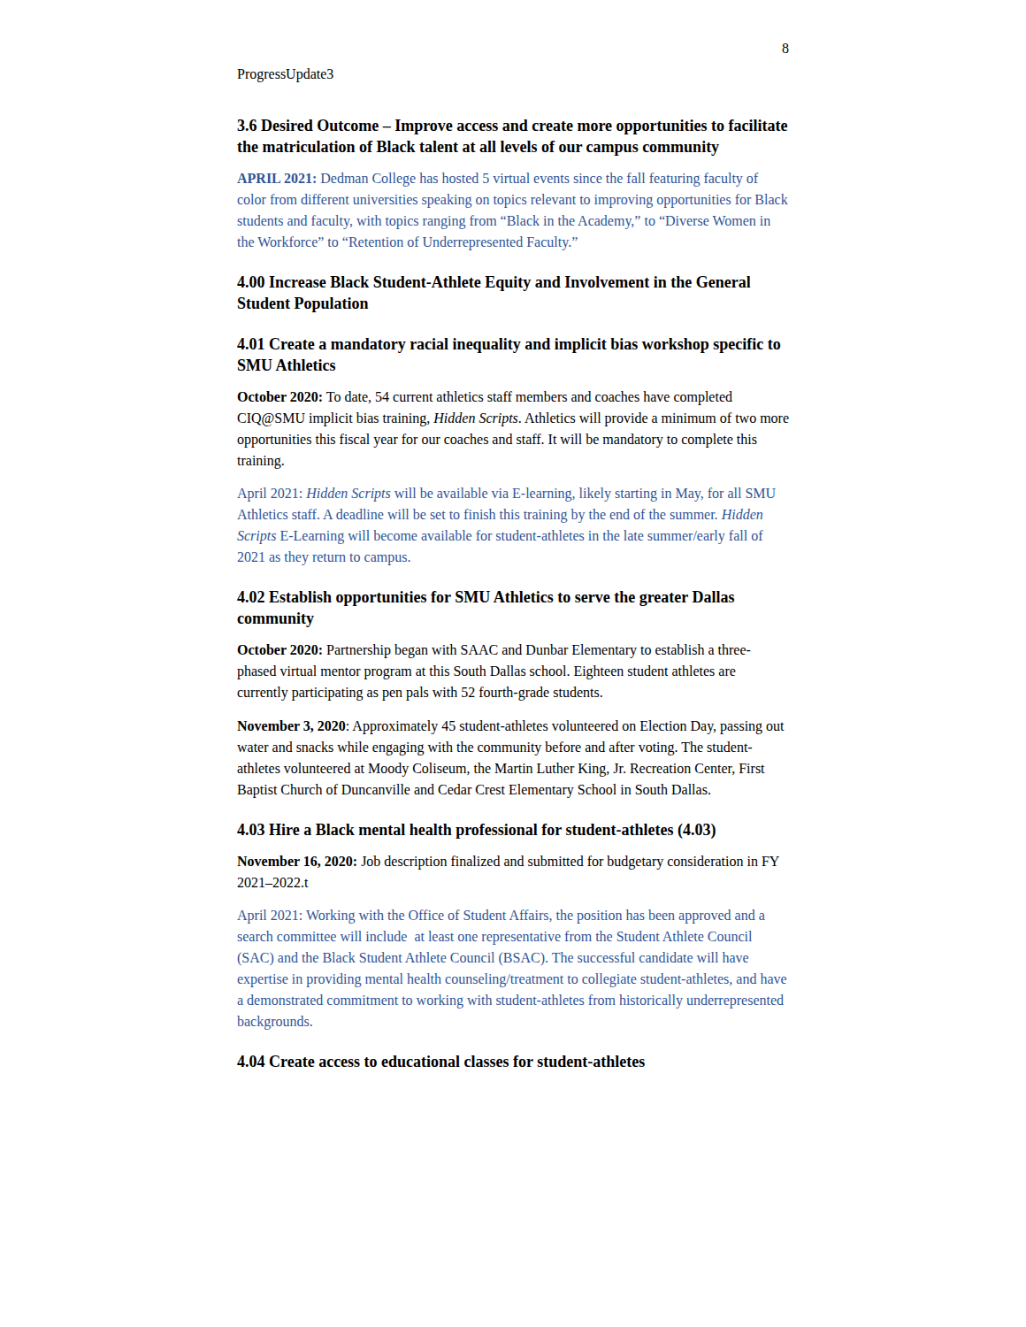8
ProgressUpdate3
3.6 Desired Outcome – Improve access and create more opportunities to facilitate the matriculation of Black talent at all levels of our campus community
APRIL 2021: Dedman College has hosted 5 virtual events since the fall featuring faculty of color from different universities speaking on topics relevant to improving opportunities for Black students and faculty, with topics ranging from “Black in the Academy,” to “Diverse Women in the Workforce” to “Retention of Underrepresented Faculty.”
4.00 Increase Black Student-Athlete Equity and Involvement in the General Student Population
4.01 Create a mandatory racial inequality and implicit bias workshop specific to SMU Athletics
October 2020: To date, 54 current athletics staff members and coaches have completed CIQ@SMU implicit bias training, Hidden Scripts. Athletics will provide a minimum of two more opportunities this fiscal year for our coaches and staff. It will be mandatory to complete this training.
April 2021: Hidden Scripts will be available via E-learning, likely starting in May, for all SMU Athletics staff. A deadline will be set to finish this training by the end of the summer. Hidden Scripts E-Learning will become available for student-athletes in the late summer/early fall of 2021 as they return to campus.
4.02 Establish opportunities for SMU Athletics to serve the greater Dallas community
October 2020: Partnership began with SAAC and Dunbar Elementary to establish a three-phased virtual mentor program at this South Dallas school. Eighteen student athletes are currently participating as pen pals with 52 fourth-grade students.
November 3, 2020: Approximately 45 student-athletes volunteered on Election Day, passing out water and snacks while engaging with the community before and after voting. The student-athletes volunteered at Moody Coliseum, the Martin Luther King, Jr. Recreation Center, First Baptist Church of Duncanville and Cedar Crest Elementary School in South Dallas.
4.03 Hire a Black mental health professional for student-athletes (4.03)
November 16, 2020: Job description finalized and submitted for budgetary consideration in FY 2021–2022.t
April 2021: Working with the Office of Student Affairs, the position has been approved and a search committee will include at least one representative from the Student Athlete Council (SAC) and the Black Student Athlete Council (BSAC). The successful candidate will have expertise in providing mental health counseling/treatment to collegiate student-athletes, and have a demonstrated commitment to working with student-athletes from historically underrepresented backgrounds.
4.04 Create access to educational classes for student-athletes